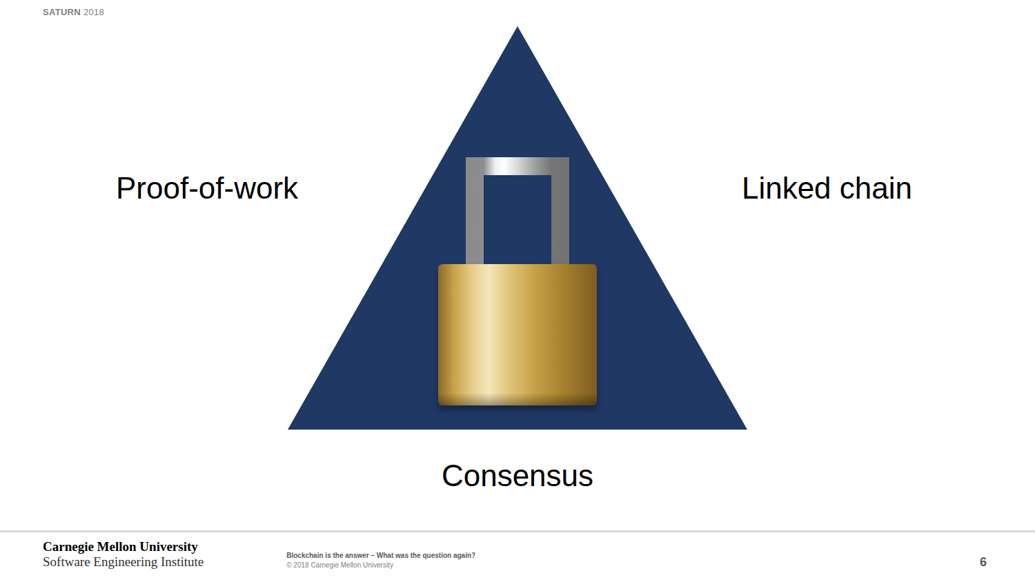SATURN 2018
Proof-of-work
Linked chain
Consensus
Carnegie Mellon University
Software Engineering Institute
Blockchain is the answer – What was the question again?
© 2018 Carnegie Mellon University
6